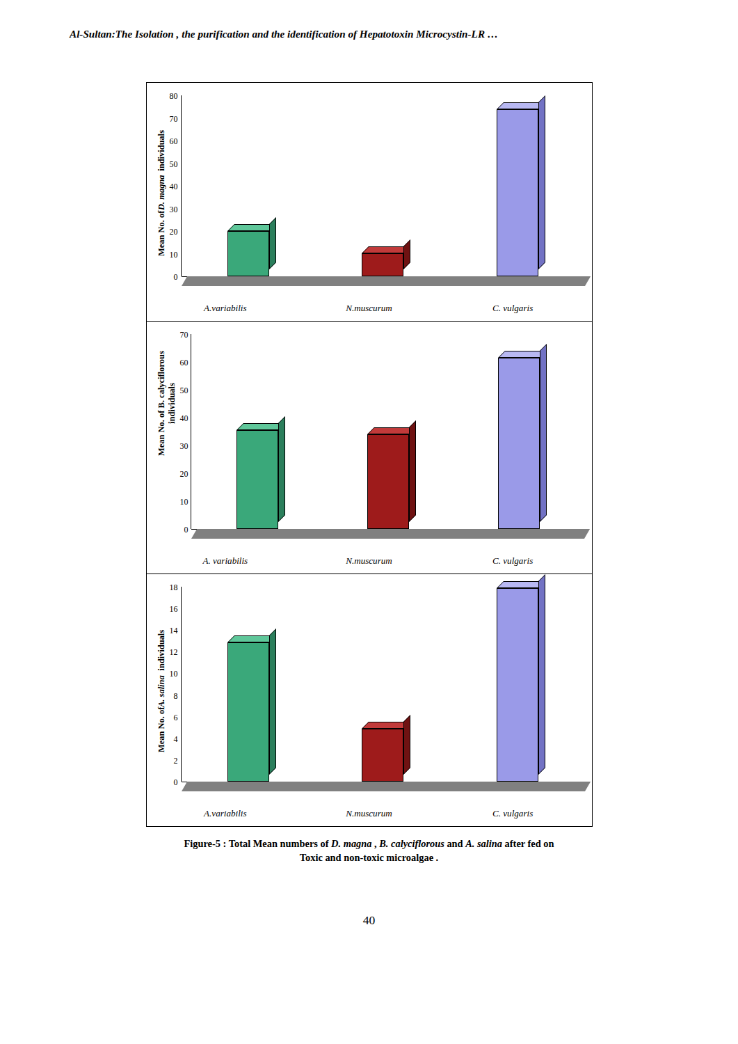Al-Sultan:The Isolation , the purification and the identification of Hepatotoxin Microcystin-LR …
Mean No. of D. magna individuals
80 70 60 50 40 30 20 10 0
A.variabilis N.muscurum C. vulgaris
Mean No. of B. calyciflorous individuals
70 60 50 40 30 20 10 0
A. variabilis N.muscurum C. vulgaris
Mean No. of A. salina individuals
18 16 14 12 10 8 6 4 2 0
A.variabilis N.muscurum C. vulgaris
Figure-5 : Total Mean numbers of D. magna , B. calyciflorous and A. salina after fed on
Toxic and non-toxic microalgae .
40